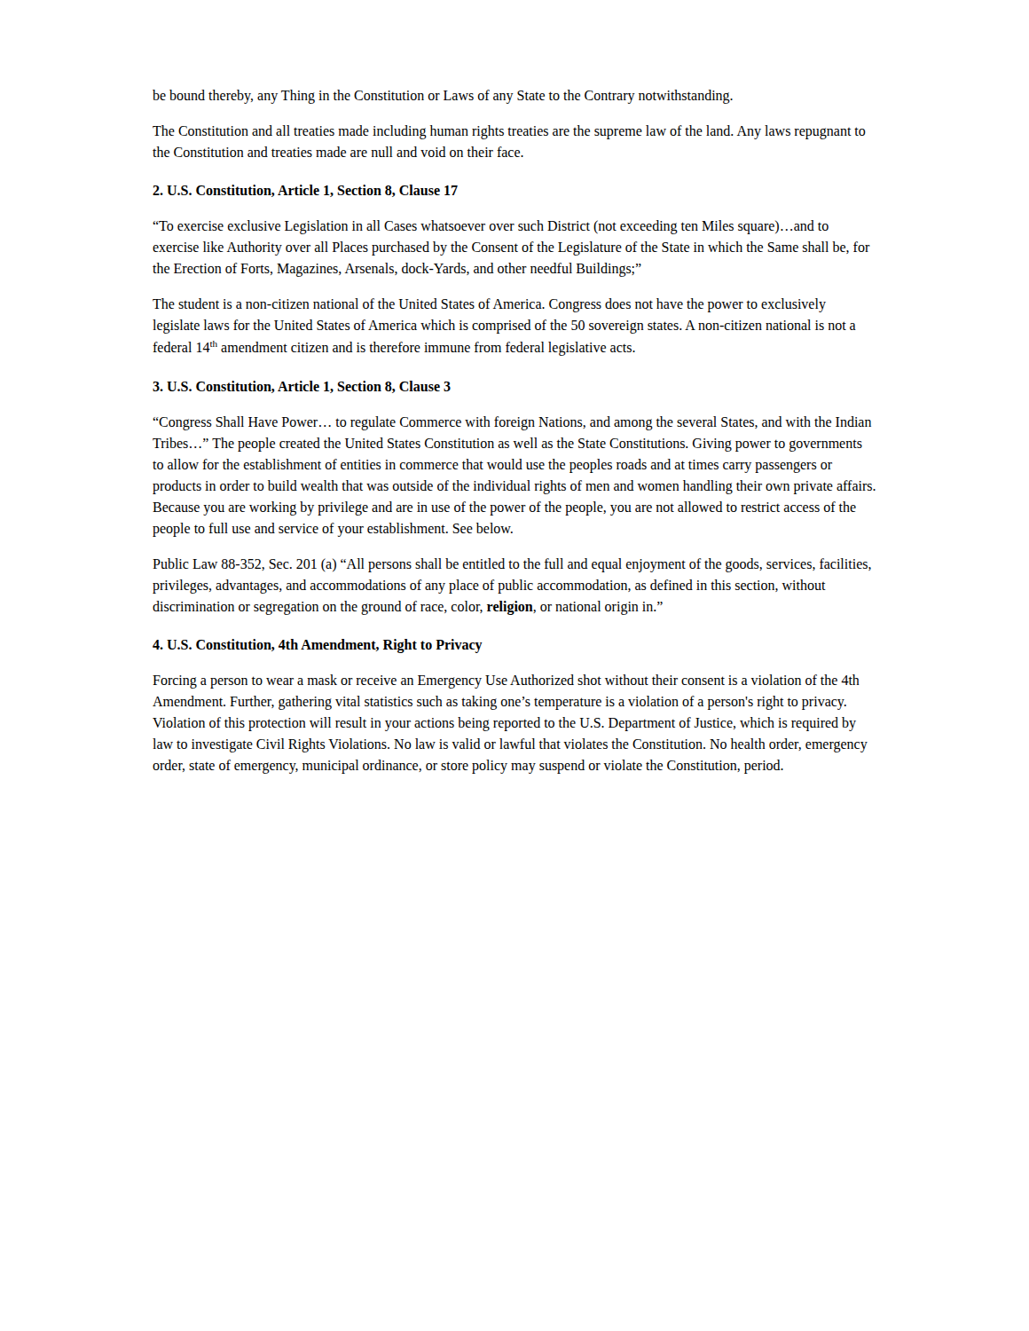be bound thereby, any Thing in the Constitution or Laws of any State to the Contrary notwithstanding.
The Constitution and all treaties made including human rights treaties are the supreme law of the land. Any laws repugnant to the Constitution and treaties made are null and void on their face.
2. U.S. Constitution, Article 1, Section 8, Clause 17
“To exercise exclusive Legislation in all Cases whatsoever over such District (not exceeding ten Miles square)…and to exercise like Authority over all Places purchased by the Consent of the Legislature of the State in which the Same shall be, for the Erection of Forts, Magazines, Arsenals, dock-Yards, and other needful Buildings;”
The student is a non-citizen national of the United States of America. Congress does not have the power to exclusively legislate laws for the United States of America which is comprised of the 50 sovereign states. A non-citizen national is not a federal 14th amendment citizen and is therefore immune from federal legislative acts.
3. U.S. Constitution, Article 1, Section 8, Clause 3
“Congress Shall Have Power… to regulate Commerce with foreign Nations, and among the several States, and with the Indian Tribes…” The people created the United States Constitution as well as the State Constitutions. Giving power to governments to allow for the establishment of entities in commerce that would use the peoples roads and at times carry passengers or products in order to build wealth that was outside of the individual rights of men and women handling their own private affairs. Because you are working by privilege and are in use of the power of the people, you are not allowed to restrict access of the people to full use and service of your establishment. See below.
Public Law 88-352, Sec. 201 (a) “All persons shall be entitled to the full and equal enjoyment of the goods, services, facilities, privileges, advantages, and accommodations of any place of public accommodation, as defined in this section, without discrimination or segregation on the ground of race, color, religion, or national origin in.”
4. U.S. Constitution, 4th Amendment, Right to Privacy
Forcing a person to wear a mask or receive an Emergency Use Authorized shot without their consent is a violation of the 4th Amendment. Further, gathering vital statistics such as taking one’s temperature is a violation of a person's right to privacy. Violation of this protection will result in your actions being reported to the U.S. Department of Justice, which is required by law to investigate Civil Rights Violations. No law is valid or lawful that violates the Constitution. No health order, emergency order, state of emergency, municipal ordinance, or store policy may suspend or violate the Constitution, period.